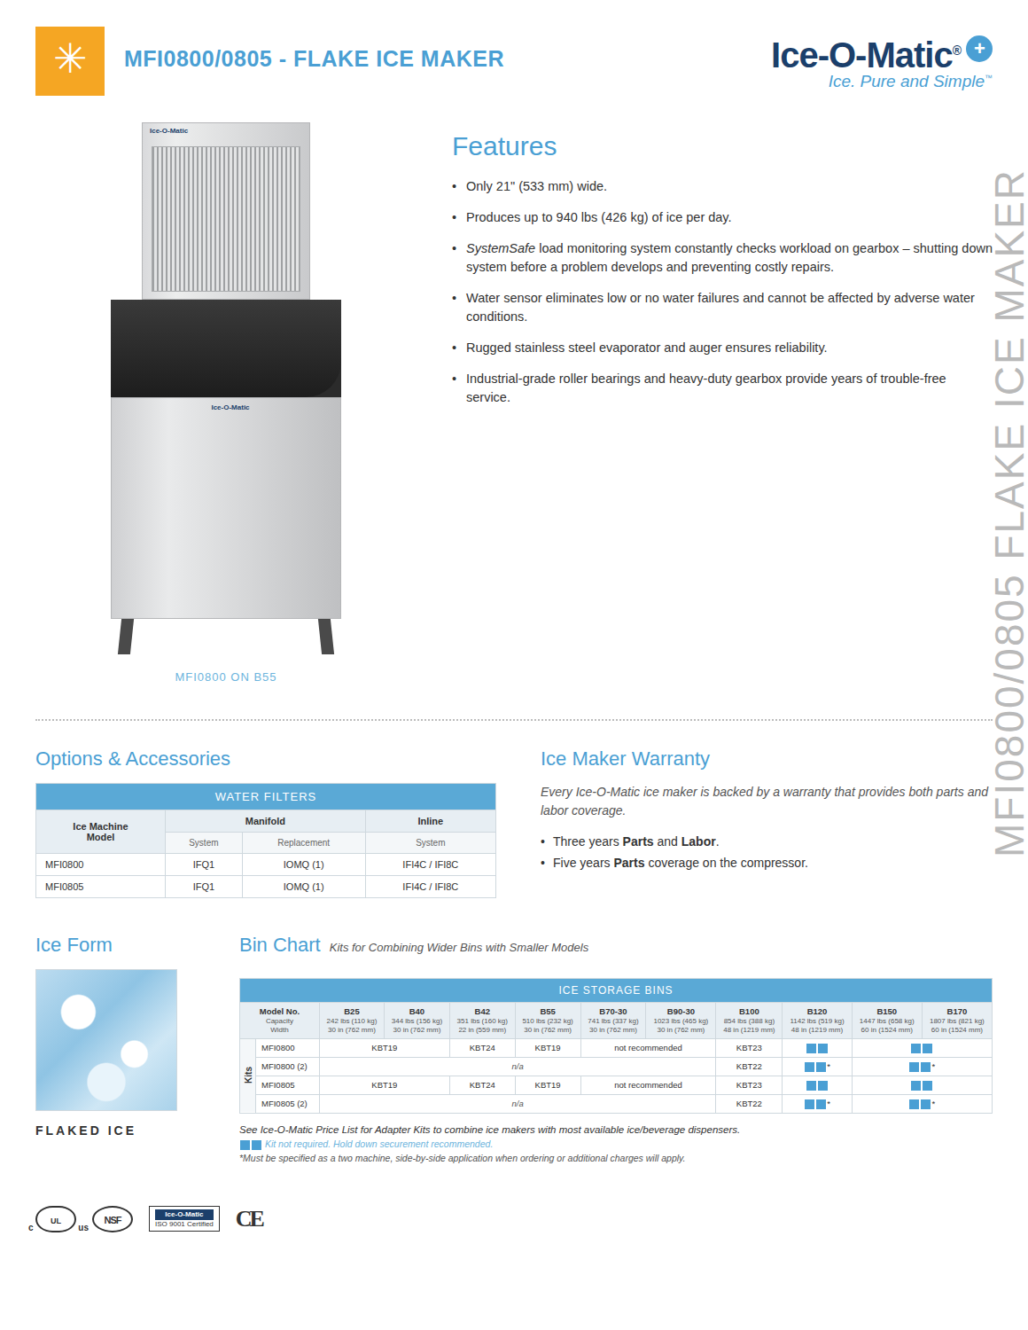MFI0800/0805 FLAKE ICE MAKER
MFI0800/0805 - FLAKE ICE MAKER
Ice-O-Matic®+
Ice. Pure and Simple™
Ice-O-Matic
Ice-O-Matic
MFI0800 ON B55
Features
Only 21" (533 mm) wide.
Produces up to 940 lbs (426 kg) of ice per day.
SystemSafe load monitoring system constantly checks workload on gearbox – shutting down system before a problem develops and preventing costly repairs.
Water sensor eliminates low or no water failures and cannot be affected by adverse water conditions.
Rugged stainless steel evaporator and auger ensures reliability.
Industrial-grade roller bearings and heavy-duty gearbox provide years of trouble-free service.
Options & Accessories
| WATER FILTERS |
| --- |
| Ice Machine Model | Manifold | Inline |
| System | Replacement | System |
| MFI0800 | IFQ1 | IOMQ (1) | IFI4C / IFI8C |
| MFI0805 | IFQ1 | IOMQ (1) | IFI4C / IFI8C |
Ice Maker Warranty
Every Ice-O-Matic ice maker is backed by a warranty that provides both parts and labor coverage.
Three years Parts and Labor.
Five years Parts coverage on the compressor.
Ice Form
FLAKED ICE
Bin Chart
Kits for Combining Wider Bins with Smaller Models
| ICE STORAGE BINS |
| --- |
| Model No. Capacity Width | B25 242 lbs (110 kg) 30 in (762 mm) | B40 344 lbs (156 kg) 30 in (762 mm) | B42 351 lbs (160 kg) 22 in (559 mm) | B55 510 lbs (232 kg) 30 in (762 mm) | B70-30 741 lbs (337 kg) 30 in (762 mm) | B90-30 1023 lbs (465 kg) 30 in (762 mm) | B100 854 lbs (388 kg) 48 in (1219 mm) | B120 1142 lbs (519 kg) 48 in (1219 mm) | B150 1447 lbs (658 kg) 60 in (1524 mm) | B170 1807 lbs (821 kg) 60 in (1524 mm) |
| Kits | MFI0800 | KBT19 | KBT24 | KBT19 | not recommended | KBT23 | | |
| MFI0800 (2) | n/a | KBT22 | * | * |
| MFI0805 | KBT19 | KBT24 | KBT19 | not recommended | KBT23 | | |
| MFI0805 (2) | n/a | KBT22 | * | * |
See Ice-O-Matic Price List for Adapter Kits to combine ice makers with most available ice/beverage dispensers.
Kit not required. Hold down securement recommended.
*Must be specified as a two machine, side-by-side application when ordering or additional charges will apply.
UL
NSF
Ice-O-Matic ISO 9001 Certified
CE